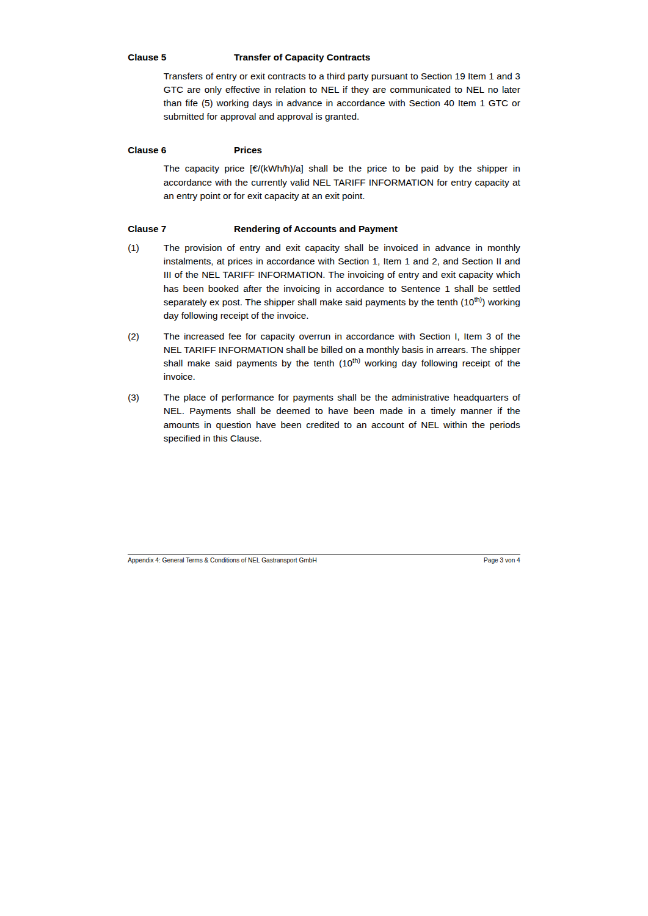Clause 5 Transfer of Capacity Contracts
Transfers of entry or exit contracts to a third party pursuant to Section 19 Item 1 and 3 GTC are only effective in relation to NEL if they are communicated to NEL no later than fife (5) working days in advance in accordance with Section 40 Item 1 GTC or submitted for approval and approval is granted.
Clause 6 Prices
The capacity price [€/(kWh/h)/a] shall be the price to be paid by the shipper in accordance with the currently valid NEL TARIFF INFORMATION for entry capacity at an entry point or for exit capacity at an exit point.
Clause 7 Rendering of Accounts and Payment
(1) The provision of entry and exit capacity shall be invoiced in advance in monthly instalments, at prices in accordance with Section 1, Item 1 and 2, and Section II and III of the NEL TARIFF INFORMATION. The invoicing of entry and exit capacity which has been booked after the invoicing in accordance to Sentence 1 shall be settled separately ex post. The shipper shall make said payments by the tenth (10th)) working day following receipt of the invoice.
(2) The increased fee for capacity overrun in accordance with Section I, Item 3 of the NEL TARIFF INFORMATION shall be billed on a monthly basis in arrears. The shipper shall make said payments by the tenth (10th) working day following receipt of the invoice.
(3) The place of performance for payments shall be the administrative headquarters of NEL. Payments shall be deemed to have been made in a timely manner if the amounts in question have been credited to an account of NEL within the periods specified in this Clause.
Appendix 4: General Terms & Conditions of NEL Gastransport GmbH Page 3 von 4